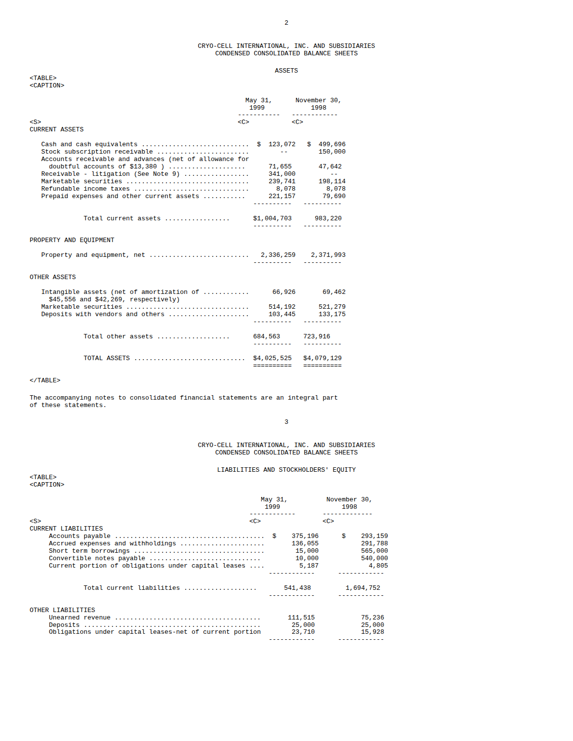2
CRYO-CELL INTERNATIONAL, INC. AND SUBSIDIARIES
CONDENSED CONSOLIDATED BALANCE SHEETS
ASSETS
<TABLE>
<CAPTION>

                                                        May 31,      November 30,
                                                         1999            1998
                                                      -----------   ------------
<S>                                                   <C>           <C>
CURRENT ASSETS

   Cash and cash equivalents ............................  $  123,072   $  499,696
   Stock subscription receivable ........................        --        150,000
   Accounts receivable and advances (net of allowance for
     doubtful accounts of $13,380 ) ....................      71,655       47,642
   Receivable - litigation (See Note 9) .................     341,000         --
   Marketable securities ................................     239,741      198,114
   Refundable income taxes ..............................       8,078        8,078
   Prepaid expenses and other current assets ...........      221,157       79,690
                                                          ----------   ----------

              Total current assets .................      $1,004,703      983,220
                                                          ----------   ----------

PROPERTY AND EQUIPMENT

   Property and equipment, net ..........................   2,336,259    2,371,993
                                                          ----------   ----------

OTHER ASSETS

   Intangible assets (net of amortization of ............      66,926       69,462
     $45,556 and $42,269, respectively)
   Marketable securities ................................     514,192      521,279
   Deposits with vendors and others .....................     103,445      133,175
                                                          ----------   ----------

              Total other assets ...................      684,563      723,916
                                                          ----------   ----------

              TOTAL ASSETS .............................  $4,025,525   $4,079,129
                                                          ==========   ==========

</TABLE>
The accompanying notes to consolidated financial statements are an integral part
of these statements.
3
CRYO-CELL INTERNATIONAL, INC. AND SUBSIDIARIES
CONDENSED CONSOLIDATED BALANCE SHEETS
LIABILITIES AND STOCKHOLDERS' EQUITY
<TABLE>
<CAPTION>

                                                            May 31,          November 30,
                                                             1999                1998
                                                         ------------       -------------
<S>                                                      <C>                <C>
CURRENT LIABILITIES
     Accounts payable .......................................  $    375,196      $    293,159
     Accrued expenses and withholdings ......................       136,055           291,788
     Short term borrowings ..................................        15,000           565,000
     Convertible notes payable .............................         10,000           540,000
     Current portion of obligations under capital leases ....         5,187             4,805
                                                              ------------      ------------

              Total current liabilities ...................       541,438         1,694,752
                                                              ------------      ------------

OTHER LIABILITIES
     Unearned revenue ......................................       111,515            75,236
     Deposits ..............................................        25,000            25,000
     Obligations under capital leases-net of current portion        23,710            15,928
                                                              ------------      ------------